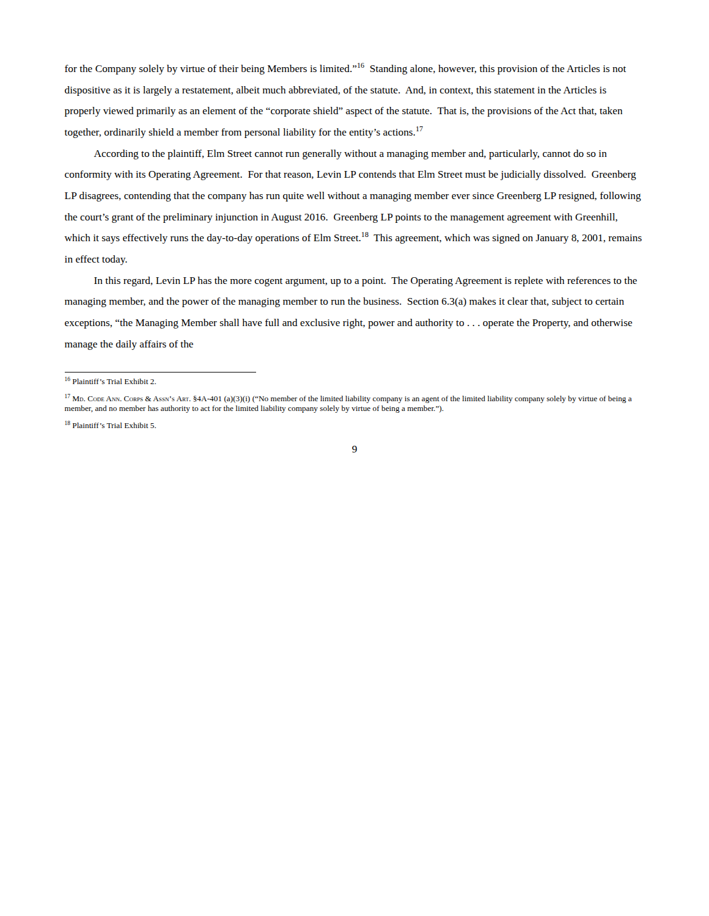for the Company solely by virtue of their being Members is limited.”16 Standing alone, however, this provision of the Articles is not dispositive as it is largely a restatement, albeit much abbreviated, of the statute. And, in context, this statement in the Articles is properly viewed primarily as an element of the “corporate shield” aspect of the statute. That is, the provisions of the Act that, taken together, ordinarily shield a member from personal liability for the entity’s actions.17
According to the plaintiff, Elm Street cannot run generally without a managing member and, particularly, cannot do so in conformity with its Operating Agreement. For that reason, Levin LP contends that Elm Street must be judicially dissolved. Greenberg LP disagrees, contending that the company has run quite well without a managing member ever since Greenberg LP resigned, following the court’s grant of the preliminary injunction in August 2016. Greenberg LP points to the management agreement with Greenhill, which it says effectively runs the day-to-day operations of Elm Street.18 This agreement, which was signed on January 8, 2001, remains in effect today.
In this regard, Levin LP has the more cogent argument, up to a point. The Operating Agreement is replete with references to the managing member, and the power of the managing member to run the business. Section 6.3(a) makes it clear that, subject to certain exceptions, “the Managing Member shall have full and exclusive right, power and authority to . . . operate the Property, and otherwise manage the daily affairs of the
16 Plaintiff’s Trial Exhibit 2.
17 Md. Code Ann. Corps & Assn’s Art. §4A-401 (a)(3)(i) (“No member of the limited liability company is an agent of the limited liability company solely by virtue of being a member, and no member has authority to act for the limited liability company solely by virtue of being a member.”).
18 Plaintiff’s Trial Exhibit 5.
9